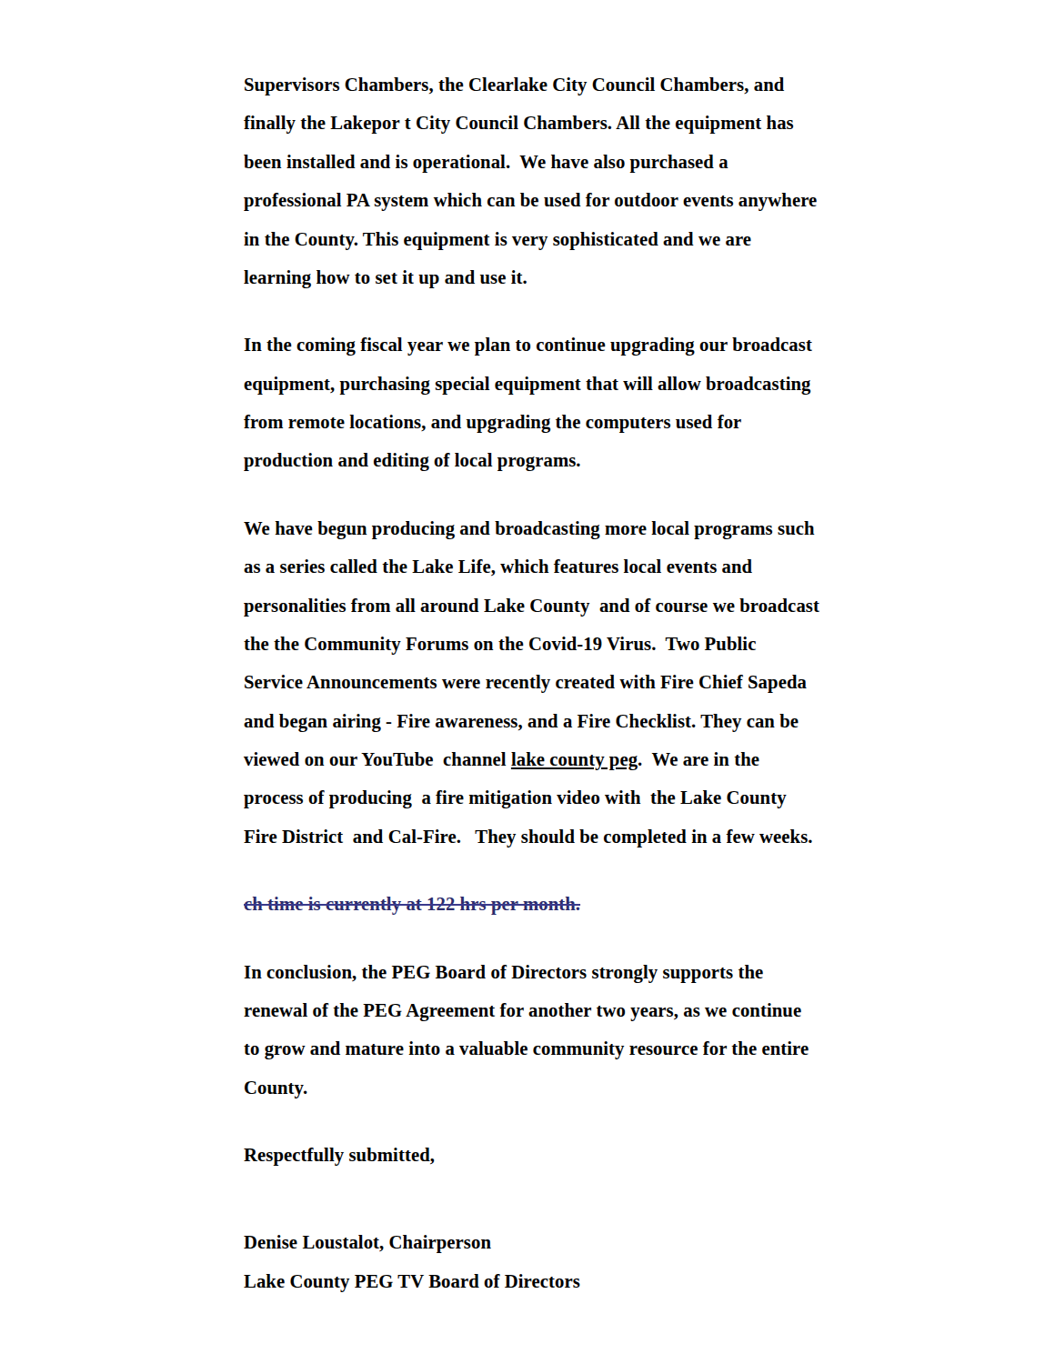Supervisors Chambers, the Clearlake City Council Chambers, and finally the Lakepor t City Council Chambers. All the equipment has been installed and is operational. We have also purchased a professional PA system which can be used for outdoor events anywhere in the County. This equipment is very sophisticated and we are learning how to set it up and use it.
In the coming fiscal year we plan to continue upgrading our broadcast equipment, purchasing special equipment that will allow broadcasting from remote locations, and upgrading the computers used for production and editing of local programs.
We have begun producing and broadcasting more local programs such as a series called the Lake Life, which features local events and personalities from all around Lake County and of course we broadcast the the Community Forums on the Covid-19 Virus. Two Public Service Announcements were recently created with Fire Chief Sapeda and began airing - Fire awareness, and a Fire Checklist. They can be viewed on our YouTube channel lake county peg. We are in the process of producing a fire mitigation video with the Lake County Fire District and Cal-Fire. They should be completed in a few weeks.
ch time is currently at 122 hrs per month.
In conclusion, the PEG Board of Directors strongly supports the renewal of the PEG Agreement for another two years, as we continue to grow and mature into a valuable community resource for the entire County.
Respectfully submitted,
Denise Loustalot, Chairperson
Lake County PEG TV Board of Directors